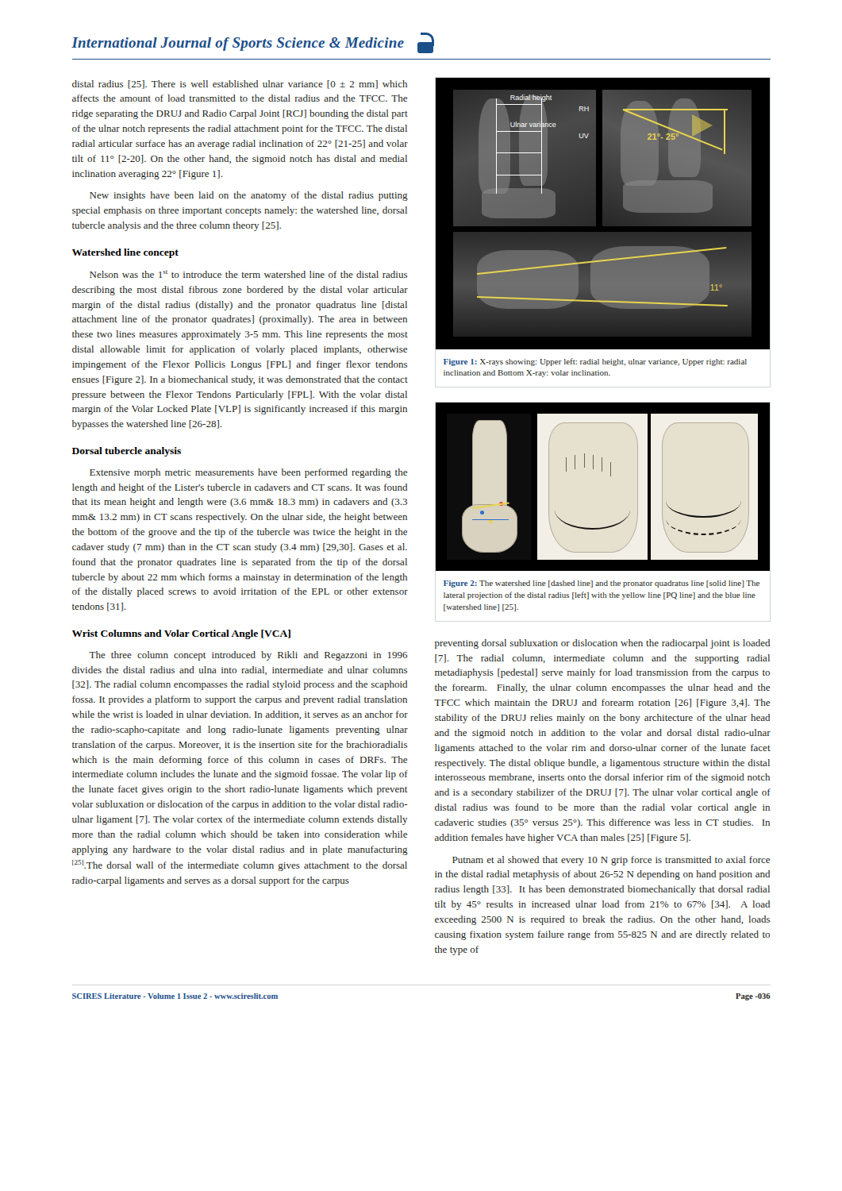International Journal of Sports Science & Medicine
distal radius [25]. There is well established ulnar variance [0 ± 2 mm] which affects the amount of load transmitted to the distal radius and the TFCC. The ridge separating the DRUJ and Radio Carpal Joint [RCJ] bounding the distal part of the ulnar notch represents the radial attachment point for the TFCC. The distal radial articular surface has an average radial inclination of 22° [21-25] and volar tilt of 11° [2-20]. On the other hand, the sigmoid notch has distal and medial inclination averaging 22° [Figure 1].
New insights have been laid on the anatomy of the distal radius putting special emphasis on three important concepts namely: the watershed line, dorsal tubercle analysis and the three column theory [25].
Watershed line concept
Nelson was the 1st to introduce the term watershed line of the distal radius describing the most distal fibrous zone bordered by the distal volar articular margin of the distal radius (distally) and the pronator quadratus line [distal attachment line of the pronator quadrates] (proximally). The area in between these two lines measures approximately 3-5 mm. This line represents the most distal allowable limit for application of volarly placed implants, otherwise impingement of the Flexor Pollicis Longus [FPL] and finger flexor tendons ensues [Figure 2]. In a biomechanical study, it was demonstrated that the contact pressure between the Flexor Tendons Particularly [FPL]. With the volar distal margin of the Volar Locked Plate [VLP] is significantly increased if this margin bypasses the watershed line [26-28].
Dorsal tubercle analysis
Extensive morph metric measurements have been performed regarding the length and height of the Lister's tubercle in cadavers and CT scans. It was found that its mean height and length were (3.6 mm& 18.3 mm) in cadavers and (3.3 mm& 13.2 mm) in CT scans respectively. On the ulnar side, the height between the bottom of the groove and the tip of the tubercle was twice the height in the cadaver study (7 mm) than in the CT scan study (3.4 mm) [29,30]. Gases et al. found that the pronator quadrates line is separated from the tip of the dorsal tubercle by about 22 mm which forms a mainstay in determination of the length of the distally placed screws to avoid irritation of the EPL or other extensor tendons [31].
Wrist Columns and Volar Cortical Angle [VCA]
The three column concept introduced by Rikli and Regazzoni in 1996 divides the distal radius and ulna into radial, intermediate and ulnar columns [32]. The radial column encompasses the radial styloid process and the scaphoid fossa. It provides a platform to support the carpus and prevent radial translation while the wrist is loaded in ulnar deviation. In addition, it serves as an anchor for the radio-scapho-capitate and long radio-lunate ligaments preventing ulnar translation of the carpus. Moreover, it is the insertion site for the brachioradialis which is the main deforming force of this column in cases of DRFs. The intermediate column includes the lunate and the sigmoid fossae. The volar lip of the lunate facet gives origin to the short radio-lunate ligaments which prevent volar subluxation or dislocation of the carpus in addition to the volar distal radio-ulnar ligament [7]. The volar cortex of the intermediate column extends distally more than the radial column which should be taken into consideration while applying any hardware to the volar distal radius and in plate manufacturing [25].The dorsal wall of the intermediate column gives attachment to the dorsal radio-carpal ligaments and serves as a dorsal support for the carpus
Radial height
Ulnar variance
RH
UV
21°- 25°
11°
Figure 1: X-rays showing: Upper left: radial height, ulnar variance, Upper right: radial inclination and Bottom X-ray: volar inclination.
Figure 2: The watershed line [dashed line] and the pronator quadratus line [solid line] The lateral projection of the distal radius [left] with the yellow line [PQ line] and the blue line [watershed line] [25].
preventing dorsal subluxation or dislocation when the radiocarpal joint is loaded [7]. The radial column, intermediate column and the supporting radial metadiaphysis [pedestal] serve mainly for load transmission from the carpus to the forearm. Finally, the ulnar column encompasses the ulnar head and the TFCC which maintain the DRUJ and forearm rotation [26] [Figure 3,4]. The stability of the DRUJ relies mainly on the bony architecture of the ulnar head and the sigmoid notch in addition to the volar and dorsal distal radio-ulnar ligaments attached to the volar rim and dorso-ulnar corner of the lunate facet respectively. The distal oblique bundle, a ligamentous structure within the distal interosseous membrane, inserts onto the dorsal inferior rim of the sigmoid notch and is a secondary stabilizer of the DRUJ [7]. The ulnar volar cortical angle of distal radius was found to be more than the radial volar cortical angle in cadaveric studies (35° versus 25°). This difference was less in CT studies. In addition females have higher VCA than males [25] [Figure 5].
Putnam et al showed that every 10 N grip force is transmitted to axial force in the distal radial metaphysis of about 26-52 N depending on hand position and radius length [33]. It has been demonstrated biomechanically that dorsal radial tilt by 45° results in increased ulnar load from 21% to 67% [34]. A load exceeding 2500 N is required to break the radius. On the other hand, loads causing fixation system failure range from 55-825 N and are directly related to the type of
SCIRES Literature - Volume 1 Issue 2 - www.scireslit.com
Page -036